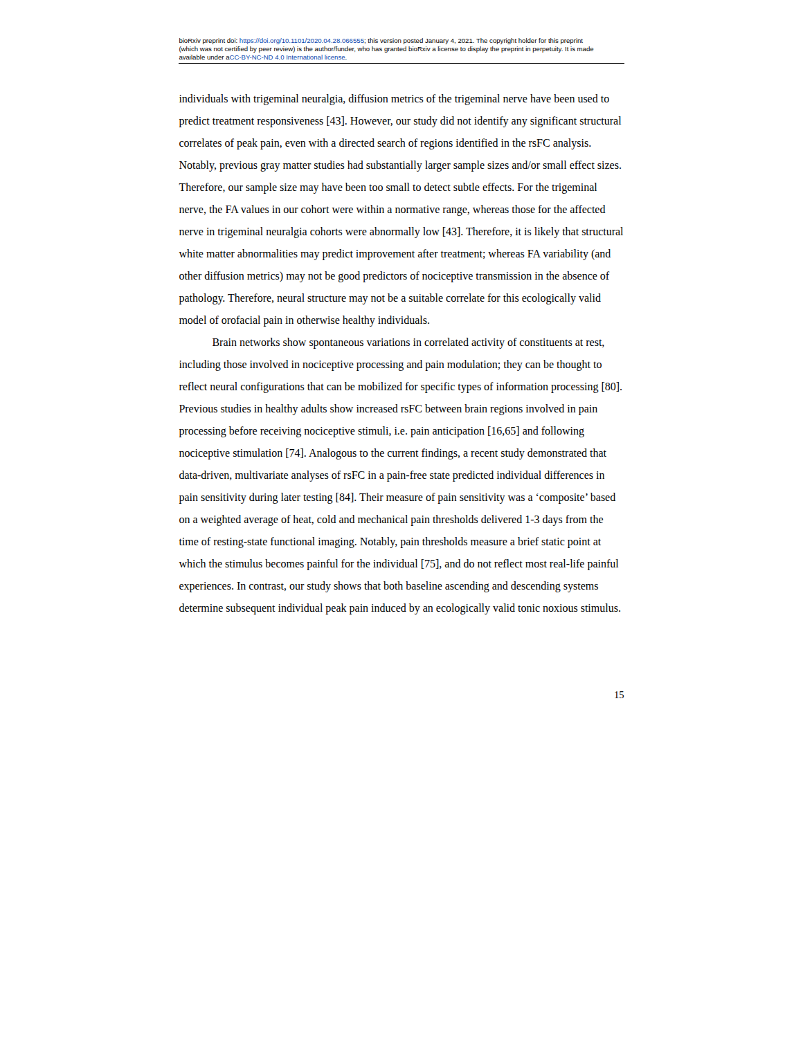bioRxiv preprint doi: https://doi.org/10.1101/2020.04.28.066555; this version posted January 4, 2021. The copyright holder for this preprint
(which was not certified by peer review) is the author/funder, who has granted bioRxiv a license to display the preprint in perpetuity. It is made
available under aCC-BY-NC-ND 4.0 International license.
individuals with trigeminal neuralgia, diffusion metrics of the trigeminal nerve have been used to predict treatment responsiveness [43]. However, our study did not identify any significant structural correlates of peak pain, even with a directed search of regions identified in the rsFC analysis. Notably, previous gray matter studies had substantially larger sample sizes and/or small effect sizes. Therefore, our sample size may have been too small to detect subtle effects. For the trigeminal nerve, the FA values in our cohort were within a normative range, whereas those for the affected nerve in trigeminal neuralgia cohorts were abnormally low [43]. Therefore, it is likely that structural white matter abnormalities may predict improvement after treatment; whereas FA variability (and other diffusion metrics) may not be good predictors of nociceptive transmission in the absence of pathology. Therefore, neural structure may not be a suitable correlate for this ecologically valid model of orofacial pain in otherwise healthy individuals.
Brain networks show spontaneous variations in correlated activity of constituents at rest, including those involved in nociceptive processing and pain modulation; they can be thought to reflect neural configurations that can be mobilized for specific types of information processing [80]. Previous studies in healthy adults show increased rsFC between brain regions involved in pain processing before receiving nociceptive stimuli, i.e. pain anticipation [16,65] and following nociceptive stimulation [74]. Analogous to the current findings, a recent study demonstrated that data-driven, multivariate analyses of rsFC in a pain-free state predicted individual differences in pain sensitivity during later testing [84]. Their measure of pain sensitivity was a ‘composite’ based on a weighted average of heat, cold and mechanical pain thresholds delivered 1-3 days from the time of resting-state functional imaging. Notably, pain thresholds measure a brief static point at which the stimulus becomes painful for the individual [75], and do not reflect most real-life painful experiences. In contrast, our study shows that both baseline ascending and descending systems determine subsequent individual peak pain induced by an ecologically valid tonic noxious stimulus.
15